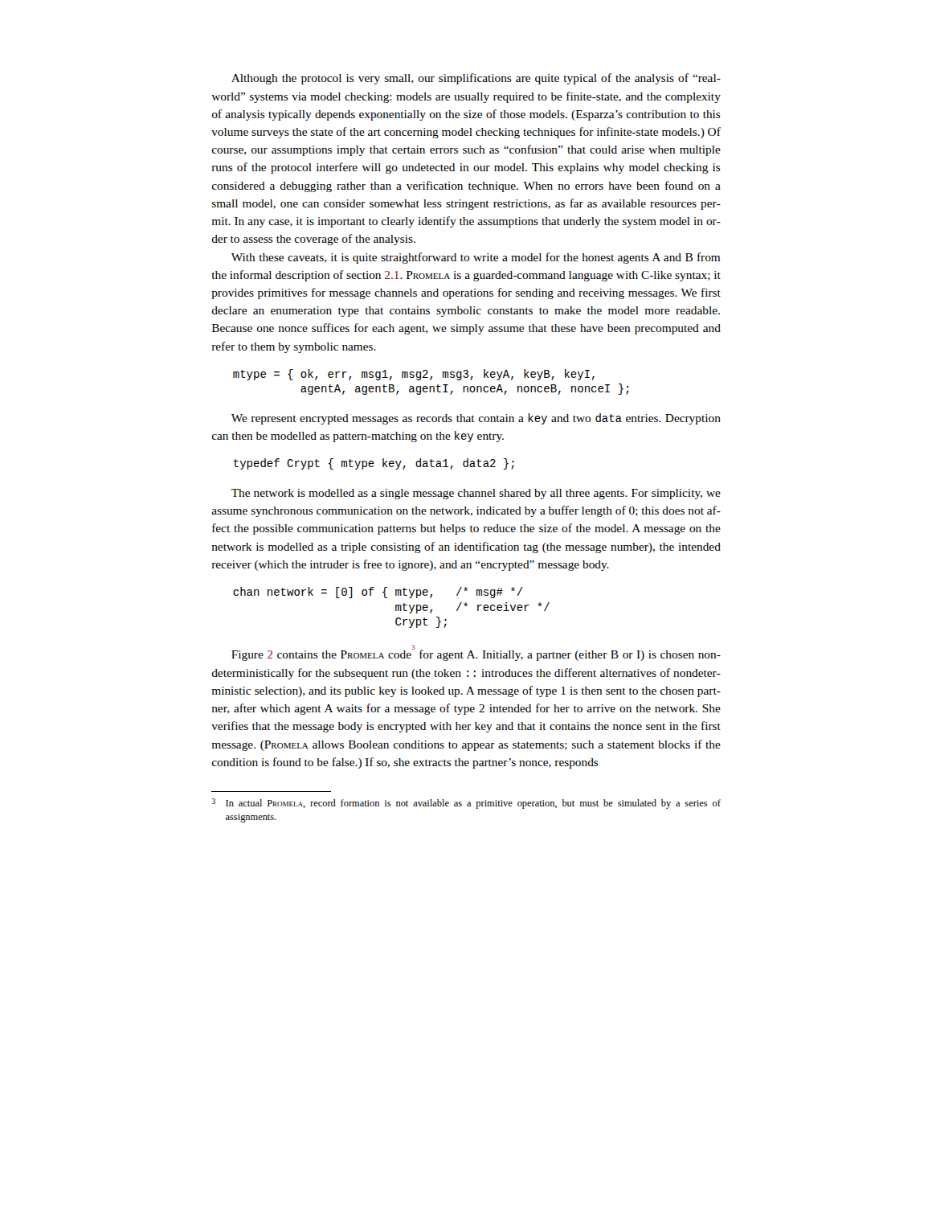Although the protocol is very small, our simplifications are quite typical of the analysis of “real-world” systems via model checking: models are usually required to be finite-state, and the complexity of analysis typically depends exponentially on the size of those models. (Esparza’s contribution to this volume surveys the state of the art concerning model checking techniques for infinite-state models.) Of course, our assumptions imply that certain errors such as “confusion” that could arise when multiple runs of the protocol interfere will go undetected in our model. This explains why model checking is considered a debugging rather than a verification technique. When no errors have been found on a small model, one can consider somewhat less stringent restrictions, as far as available resources permit. In any case, it is important to clearly identify the assumptions that underly the system model in order to assess the coverage of the analysis.
With these caveats, it is quite straightforward to write a model for the honest agents A and B from the informal description of section 2.1. Promela is a guarded-command language with C-like syntax; it provides primitives for message channels and operations for sending and receiving messages. We first declare an enumeration type that contains symbolic constants to make the model more readable. Because one nonce suffices for each agent, we simply assume that these have been precomputed and refer to them by symbolic names.
mtype = { ok, err, msg1, msg2, msg3, keyA, keyB, keyI,
          agentA, agentB, agentI, nonceA, nonceB, nonceI };
We represent encrypted messages as records that contain a key and two data entries. Decryption can then be modelled as pattern-matching on the key entry.
typedef Crypt { mtype key, data1, data2 };
The network is modelled as a single message channel shared by all three agents. For simplicity, we assume synchronous communication on the network, indicated by a buffer length of 0; this does not affect the possible communication patterns but helps to reduce the size of the model. A message on the network is modelled as a triple consisting of an identification tag (the message number), the intended receiver (which the intruder is free to ignore), and an “encrypted” message body.
chan network = [0] of { mtype,   /* msg# */
                        mtype,   /* receiver */
                        Crypt };
Figure 2 contains the Promela code3 for agent A. Initially, a partner (either B or I) is chosen nondeterministically for the subsequent run (the token :: introduces the different alternatives of nondeterministic selection), and its public key is looked up. A message of type 1 is then sent to the chosen partner, after which agent A waits for a message of type 2 intended for her to arrive on the network. She verifies that the message body is encrypted with her key and that it contains the nonce sent in the first message. (Promela allows Boolean conditions to appear as statements; such a statement blocks if the condition is found to be false.) If so, she extracts the partner’s nonce, responds
3 In actual Promela, record formation is not available as a primitive operation, but must be simulated by a series of assignments.